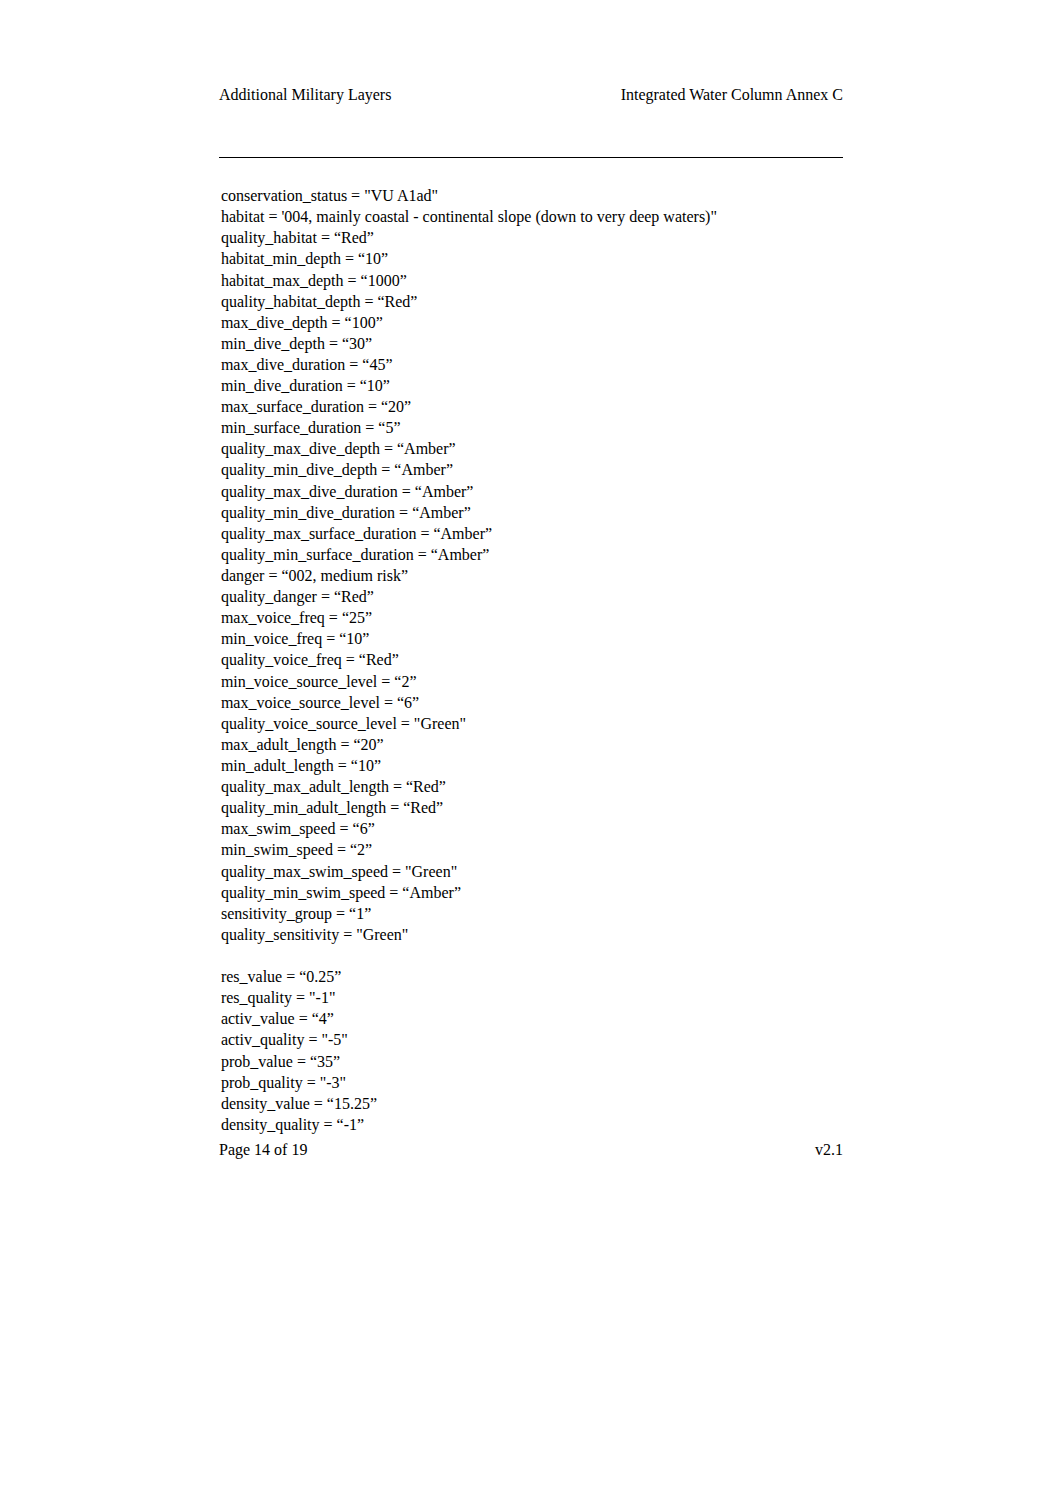Additional Military Layers
Integrated Water Column Annex C
conservation_status = "VU A1ad"
habitat = '004, mainly coastal - continental slope (down to very deep waters)"
quality_habitat = “Red”
habitat_min_depth = “10”
habitat_max_depth = “1000”
quality_habitat_depth = “Red”
max_dive_depth = “100”
min_dive_depth = “30”
max_dive_duration = “45”
min_dive_duration = “10”
max_surface_duration = “20”
min_surface_duration = “5”
quality_max_dive_depth = “Amber”
quality_min_dive_depth = “Amber”
quality_max_dive_duration = “Amber”
quality_min_dive_duration = “Amber”
quality_max_surface_duration = “Amber”
quality_min_surface_duration = “Amber”
danger = “002, medium risk”
quality_danger = “Red”
max_voice_freq = “25”
min_voice_freq = “10”
quality_voice_freq = “Red”
min_voice_source_level = “2”
max_voice_source_level = “6”
quality_voice_source_level = "Green"
max_adult_length = “20”
min_adult_length = “10”
quality_max_adult_length = “Red”
quality_min_adult_length = “Red”
max_swim_speed = “6”
min_swim_speed = “2”
quality_max_swim_speed = "Green"
quality_min_swim_speed = “Amber”
sensitivity_group = “1”
quality_sensitivity = "Green"
res_value = “0.25”
res_quality = "-1"
activ_value = “4”
activ_quality = "-5"
prob_value = “35”
prob_quality = "-3"
density_value = “15.25”
density_quality = “-1”
Page 14 of 19
v2.1